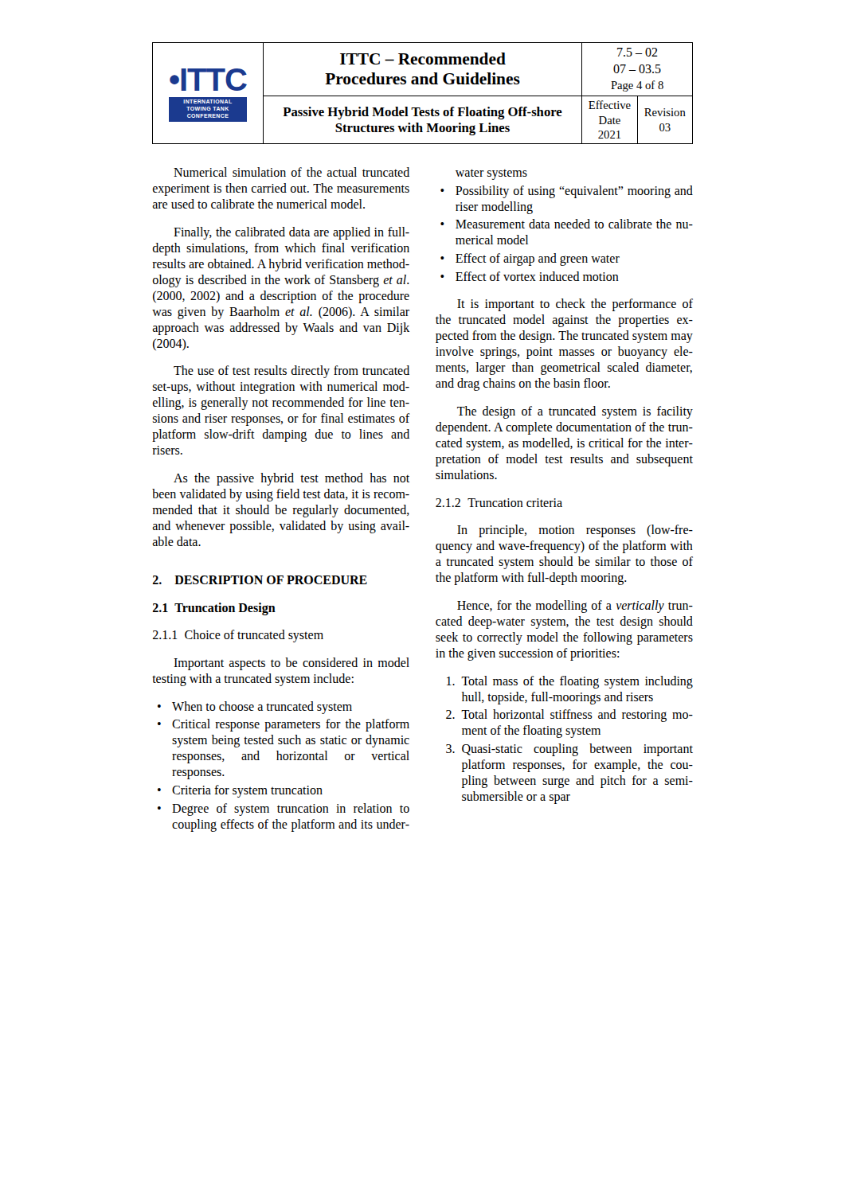| • ITTC INTERNATIONAL TOWING TANK CONFERENCE | ITTC – Recommended Procedures and Guidelines | 7.5 – 02 07 – 03.5 Page 4 of 8 |
| Passive Hybrid Model Tests of Floating Off-shore Structures with Mooring Lines | Effective Date 2021 | Revision 03 |
Numerical simulation of the actual truncated experiment is then carried out. The measurements are used to calibrate the numerical model.
Finally, the calibrated data are applied in full-depth simulations, from which final verification results are obtained. A hybrid verification methodology is described in the work of Stansberg et al. (2000, 2002) and a description of the procedure was given by Baarholm et al. (2006). A similar approach was addressed by Waals and van Dijk (2004).
The use of test results directly from truncated set-ups, without integration with numerical modelling, is generally not recommended for line tensions and riser responses, or for final estimates of platform slow-drift damping due to lines and risers.
As the passive hybrid test method has not been validated by using field test data, it is recommended that it should be regularly documented, and whenever possible, validated by using available data.
2. DESCRIPTION OF PROCEDURE
2.1 Truncation Design
2.1.1 Choice of truncated system
Important aspects to be considered in model testing with a truncated system include:
When to choose a truncated system
Critical response parameters for the platform system being tested such as static or dynamic responses, and horizontal or vertical responses.
Criteria for system truncation
Degree of system truncation in relation to coupling effects of the platform and its underwater systems
Possibility of using “equivalent” mooring and riser modelling
Measurement data needed to calibrate the numerical model
Effect of airgap and green water
Effect of vortex induced motion
It is important to check the performance of the truncated model against the properties expected from the design. The truncated system may involve springs, point masses or buoyancy elements, larger than geometrical scaled diameter, and drag chains on the basin floor.
The design of a truncated system is facility dependent. A complete documentation of the truncated system, as modelled, is critical for the interpretation of model test results and subsequent simulations.
2.1.2 Truncation criteria
In principle, motion responses (low-frequency and wave-frequency) of the platform with a truncated system should be similar to those of the platform with full-depth mooring.
Hence, for the modelling of a vertically truncated deep-water system, the test design should seek to correctly model the following parameters in the given succession of priorities:
Total mass of the floating system including hull, topside, full-moorings and risers
Total horizontal stiffness and restoring moment of the floating system
Quasi-static coupling between important platform responses, for example, the coupling between surge and pitch for a semi-submersible or a spar